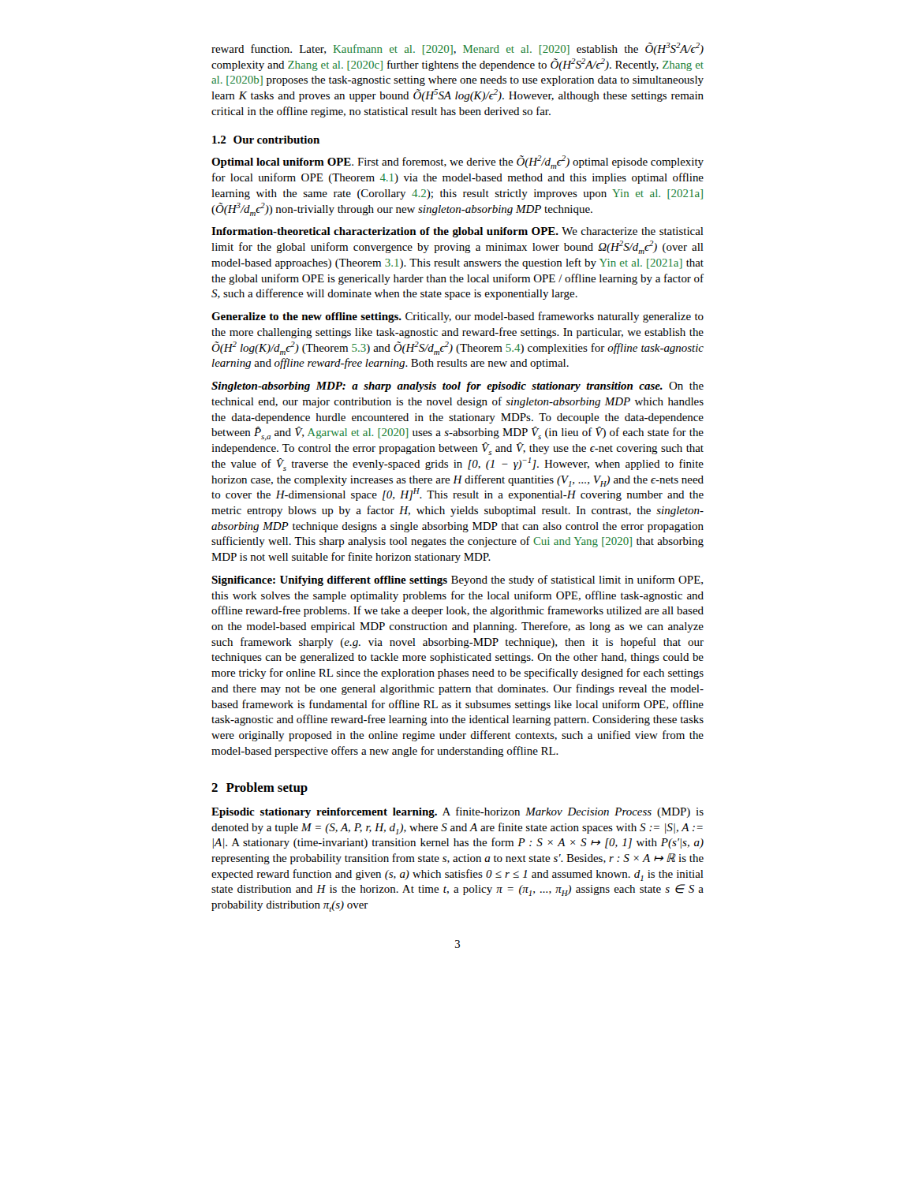reward function. Later, Kaufmann et al. [2020], Menard et al. [2020] establish the Õ(H3S2A/ϵ2) complexity and Zhang et al. [2020c] further tightens the dependence to Õ(H2S2A/ϵ2). Recently, Zhang et al. [2020b] proposes the task-agnostic setting where one needs to use exploration data to simultaneously learn K tasks and proves an upper bound Õ(H5SA log(K)/ϵ2). However, although these settings remain critical in the offline regime, no statistical result has been derived so far.
1.2 Our contribution
Optimal local uniform OPE. First and foremost, we derive the Õ(H2/dmϵ2) optimal episode complexity for local uniform OPE (Theorem 4.1) via the model-based method and this implies optimal offline learning with the same rate (Corollary 4.2); this result strictly improves upon Yin et al. [2021a] (Õ(H3/dmϵ2)) non-trivially through our new singleton-absorbing MDP technique.
Information-theoretical characterization of the global uniform OPE. We characterize the statistical limit for the global uniform convergence by proving a minimax lower bound Ω(H2S/dmϵ2) (over all model-based approaches) (Theorem 3.1). This result answers the question left by Yin et al. [2021a] that the global uniform OPE is generically harder than the local uniform OPE / offline learning by a factor of S, such a difference will dominate when the state space is exponentially large.
Generalize to the new offline settings. Critically, our model-based frameworks naturally generalize to the more challenging settings like task-agnostic and reward-free settings. In particular, we establish the Õ(H2 log(K)/dmϵ2) (Theorem 5.3) and Õ(H2S/dmϵ2) (Theorem 5.4) complexities for offline task-agnostic learning and offline reward-free learning. Both results are new and optimal.
Singleton-absorbing MDP: a sharp analysis tool for episodic stationary transition case. On the technical end, our major contribution is the novel design of singleton-absorbing MDP which handles the data-dependence hurdle encountered in the stationary MDPs. To decouple the data-dependence between P̂s,a and V̂, Agarwal et al. [2020] uses a s-absorbing MDP V̂s (in lieu of V̂) of each state for the independence. To control the error propagation between V̂s and V̂, they use the ϵ-net covering such that the value of V̂s traverse the evenly-spaced grids in [0, (1 − γ)−1]. However, when applied to finite horizon case, the complexity increases as there are H different quantities (V1, ..., VH) and the ϵ-nets need to cover the H-dimensional space [0, H]H. This result in a exponential-H covering number and the metric entropy blows up by a factor H, which yields suboptimal result. In contrast, the singleton-absorbing MDP technique designs a single absorbing MDP that can also control the error propagation sufficiently well. This sharp analysis tool negates the conjecture of Cui and Yang [2020] that absorbing MDP is not well suitable for finite horizon stationary MDP.
Significance: Unifying different offline settings Beyond the study of statistical limit in uniform OPE, this work solves the sample optimality problems for the local uniform OPE, offline task-agnostic and offline reward-free problems. If we take a deeper look, the algorithmic frameworks utilized are all based on the model-based empirical MDP construction and planning. Therefore, as long as we can analyze such framework sharply (e.g. via novel absorbing-MDP technique), then it is hopeful that our techniques can be generalized to tackle more sophisticated settings. On the other hand, things could be more tricky for online RL since the exploration phases need to be specifically designed for each settings and there may not be one general algorithmic pattern that dominates. Our findings reveal the model-based framework is fundamental for offline RL as it subsumes settings like local uniform OPE, offline task-agnostic and offline reward-free learning into the identical learning pattern. Considering these tasks were originally proposed in the online regime under different contexts, such a unified view from the model-based perspective offers a new angle for understanding offline RL.
2 Problem setup
Episodic stationary reinforcement learning. A finite-horizon Markov Decision Process (MDP) is denoted by a tuple M = (S, A, P, r, H, d1), where S and A are finite state action spaces with S := |S|, A := |A|. A stationary (time-invariant) transition kernel has the form P : S × A × S ↦ [0, 1] with P(s′|s, a) representing the probability transition from state s, action a to next state s′. Besides, r : S × A ↦ ℝ is the expected reward function and given (s, a) which satisfies 0 ≤ r ≤ 1 and assumed known. d1 is the initial state distribution and H is the horizon. At time t, a policy π = (π1, ..., πH) assigns each state s ∈ S a probability distribution πt(s) over
3